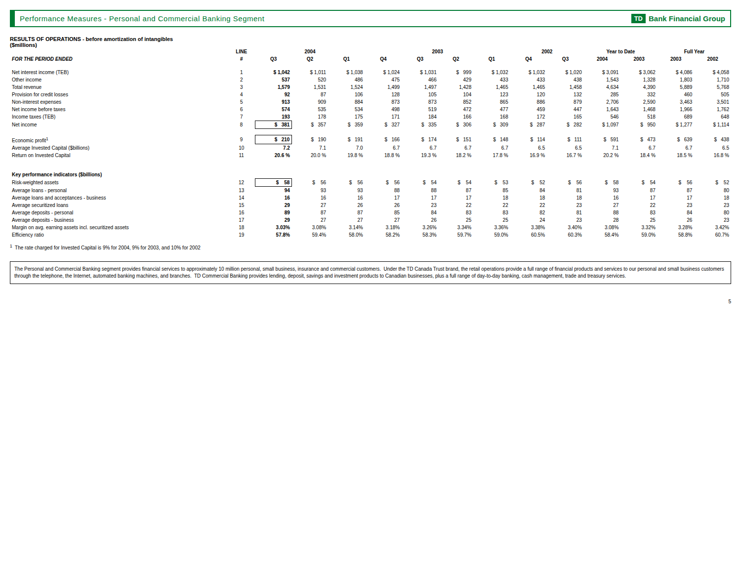Performance Measures - Personal and Commercial Banking Segment
TD Bank Financial Group
RESULTS OF OPERATIONS - before amortization of intangibles
($millions)
| | LINE | 2004 | 2003 | 2002 | Year to Date | Full Year |
| --- | --- | --- | --- | --- | --- | --- |
| FOR THE PERIOD ENDED | # | Q3 | Q2 | Q1 | Q4 | Q3 | Q2 | Q1 | Q4 | Q3 | 2004 | 2003 | 2003 | 2002 |
| Net interest income (TEB) | 1 | $ 1,042 | $ 1,011 | $ 1,038 | $ 1,024 | $ 1,031 | $ 999 | $ 1,032 | $ 1,032 | $ 1,020 | $ 3,091 | $ 3,062 | $ 4,086 | $ 4,058 |
| Other income | 2 | 537 | 520 | 486 | 475 | 466 | 429 | 433 | 433 | 438 | 1,543 | 1,328 | 1,803 | 1,710 |
| Total revenue | 3 | 1,579 | 1,531 | 1,524 | 1,499 | 1,497 | 1,428 | 1,465 | 1,465 | 1,458 | 4,634 | 4,390 | 5,889 | 5,768 |
| Provision for credit losses | 4 | 92 | 87 | 106 | 128 | 105 | 104 | 123 | 120 | 132 | 285 | 332 | 460 | 505 |
| Non-interest expenses | 5 | 913 | 909 | 884 | 873 | 873 | 852 | 865 | 886 | 879 | 2,706 | 2,590 | 3,463 | 3,501 |
| Net income before taxes | 6 | 574 | 535 | 534 | 498 | 519 | 472 | 477 | 459 | 447 | 1,643 | 1,468 | 1,966 | 1,762 |
| Income taxes (TEB) | 7 | 193 | 178 | 175 | 171 | 184 | 166 | 168 | 172 | 165 | 546 | 518 | 689 | 648 |
| Net income | 8 | $ 381 | $ 357 | $ 359 | $ 327 | $ 335 | $ 306 | $ 309 | $ 287 | $ 282 | $ 1,097 | $ 950 | $ 1,277 | $ 1,114 |
| Economic profit 1 | 9 | $ 210 | $ 190 | $ 191 | $ 166 | $ 174 | $ 151 | $ 148 | $ 114 | $ 111 | $ 591 | $ 473 | $ 639 | $ 438 |
| Average Invested Capital ($billions) | 10 | 7.2 | 7.1 | 7.0 | 6.7 | 6.7 | 6.7 | 6.7 | 6.5 | 6.5 | 7.1 | 6.7 | 6.7 | 6.5 |
| Return on Invested Capital | 11 | 20.6 % | 20.0 % | 19.8 % | 18.8 % | 19.3 % | 18.2 % | 17.8 % | 16.9 % | 16.7 % | 20.2 % | 18.4 % | 18.5 % | 16.8 % |
| Key performance indicators ($billions) | |
| Risk-weighted assets | 12 | $ 58 | $ 56 | $ 56 | $ 56 | $ 54 | $ 54 | $ 53 | $ 52 | $ 56 | $ 58 | $ 54 | $ 56 | $ 52 |
| Average loans - personal | 13 | 94 | 93 | 93 | 88 | 88 | 87 | 85 | 84 | 81 | 93 | 87 | 87 | 80 |
| Average loans and acceptances - business | 14 | 16 | 16 | 16 | 17 | 17 | 17 | 18 | 18 | 18 | 16 | 17 | 17 | 18 |
| Average securitized loans | 15 | 29 | 27 | 26 | 26 | 23 | 22 | 22 | 22 | 23 | 27 | 22 | 23 | 23 |
| Average deposits - personal | 16 | 89 | 87 | 87 | 85 | 84 | 83 | 83 | 82 | 81 | 88 | 83 | 84 | 80 |
| Average deposits - business | 17 | 29 | 27 | 27 | 27 | 26 | 25 | 25 | 24 | 23 | 28 | 25 | 26 | 23 |
| Margin on avg. earning assets incl. securitized assets | 18 | 3.03% | 3.08% | 3.14% | 3.18% | 3.26% | 3.34% | 3.36% | 3.38% | 3.40% | 3.08% | 3.32% | 3.28% | 3.42% |
| Efficiency ratio | 19 | 57.8% | 59.4% | 58.0% | 58.2% | 58.3% | 59.7% | 59.0% | 60.5% | 60.3% | 58.4% | 59.0% | 58.8% | 60.7% |
1 The rate charged for Invested Capital is 9% for 2004, 9% for 2003, and 10% for 2002
The Personal and Commercial Banking segment provides financial services to approximately 10 million personal, small business, insurance and commercial customers. Under the TD Canada Trust brand, the retail operations provide a full range of financial products and services to our personal and small business customers through the telephone, the Internet, automated banking machines, and branches. TD Commercial Banking provides lending, deposit, savings and investment products to Canadian businesses, plus a full range of day-to-day banking, cash management, trade and treasury services.
5